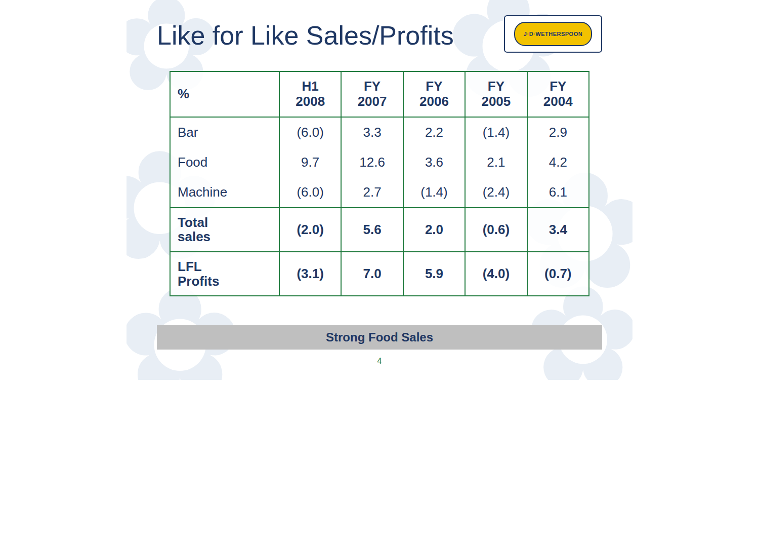✿
✿
✿
✿
✿
✿
Like for Like Sales/Profits
J·D·WETHERSPOON
| % | H1 2008 | FY 2007 | FY 2006 | FY 2005 | FY 2004 |
| --- | --- | --- | --- | --- | --- |
| Bar | (6.0) | 3.3 | 2.2 | (1.4) | 2.9 |
| Food | 9.7 | 12.6 | 3.6 | 2.1 | 4.2 |
| Machine | (6.0) | 2.7 | (1.4) | (2.4) | 6.1 |
| Total sales | (2.0) | 5.6 | 2.0 | (0.6) | 3.4 |
| LFL Profits | (3.1) | 7.0 | 5.9 | (4.0) | (0.7) |
Strong Food Sales
4